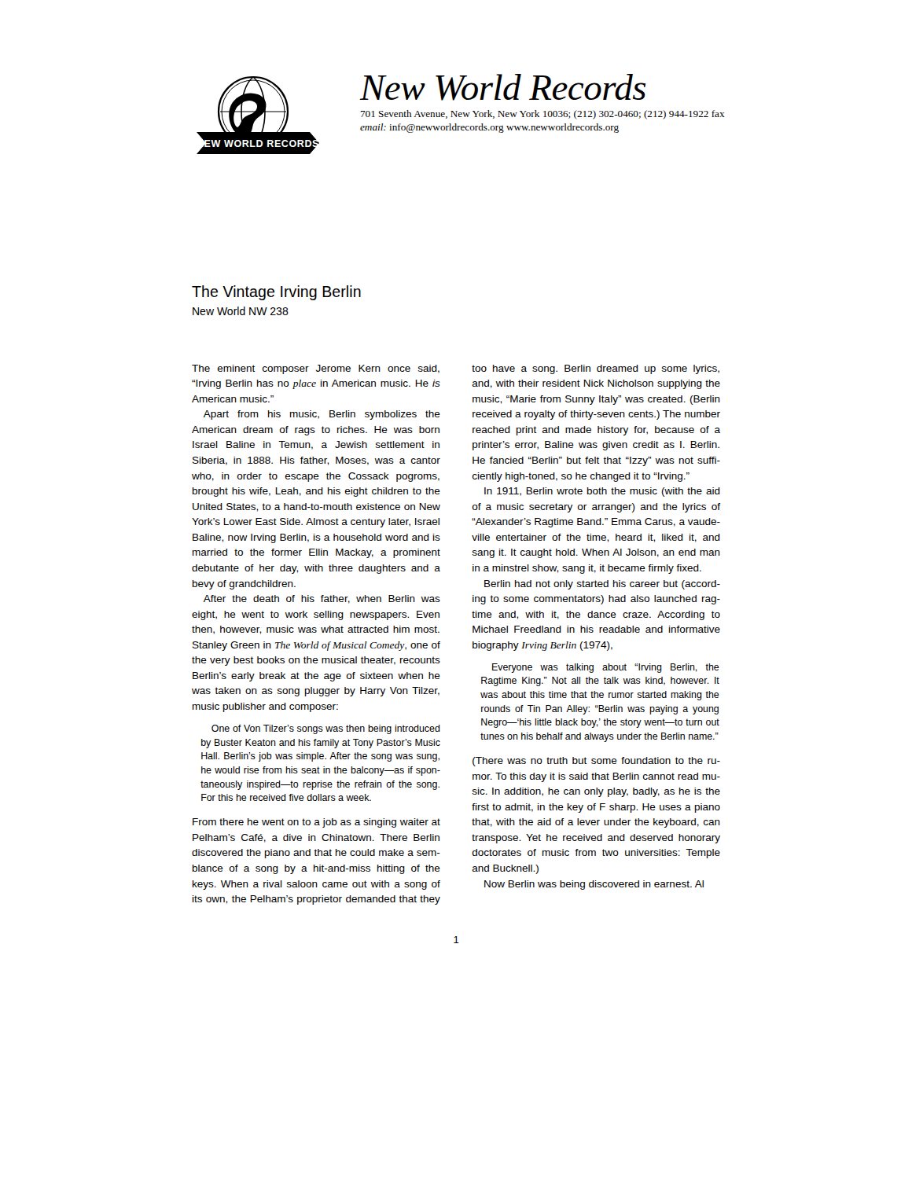NEW WORLD RECORDS
New World Records
701 Seventh Avenue, New York, New York 10036; (212) 302-0460; (212) 944-1922 fax
email: info@newworldrecords.org www.newworldrecords.org
The Vintage Irving Berlin
New World NW 238
The eminent composer Jerome Kern once said, “Irving Berlin has no place in American music. He is American music.”
Apart from his music, Berlin symbolizes the American dream of rags to riches. He was born Israel Baline in Temun, a Jewish settlement in Siberia, in 1888. His father, Moses, was a cantor who, in order to escape the Cossack pogroms, brought his wife, Leah, and his eight children to the United States, to a hand-to-mouth existence on New York’s Lower East Side. Almost a century later, Israel Baline, now Irving Berlin, is a household word and is married to the former Ellin Mackay, a prominent debutante of her day, with three daughters and a bevy of grandchildren.
After the death of his father, when Berlin was eight, he went to work selling newspapers. Even then, however, music was what attracted him most. Stanley Green in The World of Musical Comedy, one of the very best books on the musical theater, recounts Berlin’s early break at the age of sixteen when he was taken on as song plugger by Harry Von Tilzer, music publisher and composer:
One of Von Tilzer’s songs was then being introduced by Buster Keaton and his family at Tony Pastor’s Music Hall. Berlin’s job was simple. After the song was sung, he would rise from his seat in the balcony—as if spontaneously inspired—to reprise the refrain of the song. For this he received five dollars a week.
From there he went on to a job as a singing waiter at Pelham’s Café, a dive in Chinatown. There Berlin discovered the piano and that he could make a semblance of a song by a hit-and-miss hitting of the keys. When a rival saloon came out with a song of its own, the Pelham’s proprietor demanded that they too have a song. Berlin dreamed up some lyrics, and, with their resident Nick Nicholson supplying the music, “Marie from Sunny Italy” was created. (Berlin received a royalty of thirty-seven cents.) The number reached print and made history for, because of a printer’s error, Baline was given credit as I. Berlin. He fancied “Berlin” but felt that “Izzy” was not sufficiently high-toned, so he changed it to “Irving.”
In 1911, Berlin wrote both the music (with the aid of a music secretary or arranger) and the lyrics of “Alexander’s Ragtime Band.” Emma Carus, a vaudeville entertainer of the time, heard it, liked it, and sang it. It caught hold. When Al Jolson, an end man in a minstrel show, sang it, it became firmly fixed.
Berlin had not only started his career but (according to some commentators) had also launched ragtime and, with it, the dance craze. According to Michael Freedland in his readable and informative biography Irving Berlin (1974),
Everyone was talking about “Irving Berlin, the Ragtime King.” Not all the talk was kind, however. It was about this time that the rumor started making the rounds of Tin Pan Alley: “Berlin was paying a young Negro—‘his little black boy,’ the story went—to turn out tunes on his behalf and always under the Berlin name.”
(There was no truth but some foundation to the rumor. To this day it is said that Berlin cannot read music. In addition, he can only play, badly, as he is the first to admit, in the key of F sharp. He uses a piano that, with the aid of a lever under the keyboard, can transpose. Yet he received and deserved honorary doctorates of music from two universities: Temple and Bucknell.)
Now Berlin was being discovered in earnest. Al
1